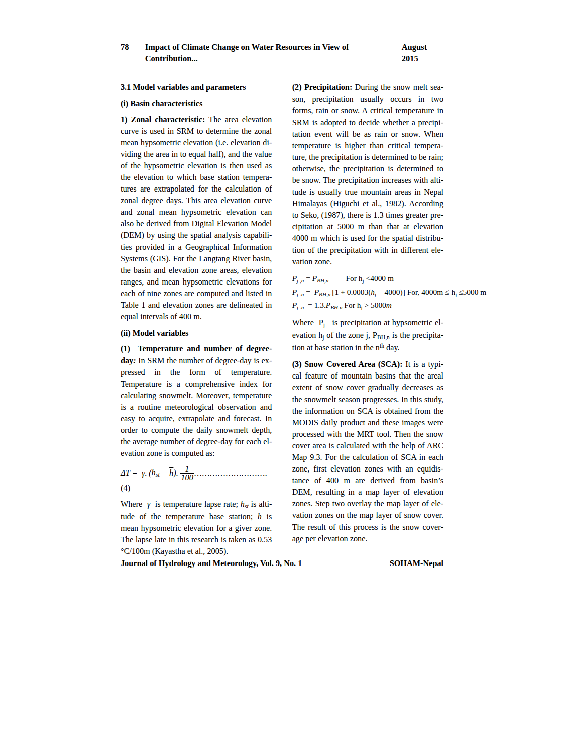78 Impact of Climate Change on Water Resources in View of Contribution... August 2015
3.1 Model variables and parameters
(i) Basin characteristics
1) Zonal characteristic: The area elevation curve is used in SRM to determine the zonal mean hypsometric elevation (i.e. elevation dividing the area in to equal half), and the value of the hypsometric elevation is then used as the elevation to which base station temperatures are extrapolated for the calculation of zonal degree days. This area elevation curve and zonal mean hypsometric elevation can also be derived from Digital Elevation Model (DEM) by using the spatial analysis capabilities provided in a Geographical Information Systems (GIS). For the Langtang River basin, the basin and elevation zone areas, elevation ranges, and mean hypsometric elevations for each of nine zones are computed and listed in Table 1 and elevation zones are delineated in equal intervals of 400 m.
(ii) Model variables
(1) Temperature and number of degree-day: In SRM the number of degree-day is expressed in the form of temperature. Temperature is a comprehensive index for calculating snowmelt. Moreover, temperature is a routine meteorological observation and easy to acquire, extrapolate and forecast. In order to compute the daily snowmelt depth, the average number of degree-day for each elevation zone is computed as:
ΔT = γ. (hst − h). 1100……………………….(4)
Where γ is temperature lapse rate; hst is altitude of the temperature base station; h is mean hypsometric elevation for a giver zone. The lapse late in this research is taken as 0.53 °C/100m (Kayastha et al., 2005).
(2) Precipitation: During the snow melt season, precipitation usually occurs in two forms, rain or snow. A critical temperature in SRM is adopted to decide whether a precipitation event will be as rain or snow. When temperature is higher than critical temperature, the precipitation is determined to be rain; otherwise, the precipitation is determined to be snow. The precipitation increases with altitude is usually true mountain areas in Nepal Himalayas (Higuchi et al., 1982). According to Seko, (1987), there is 1.3 times greater precipitation at 5000 m than that at elevation 4000 m which is used for the spatial distribution of the precipitation with in different elevation zone.
Pj ,n = PBH,n For hj <4000 m Pj .n = PBH,n [1 + 0.0003(hj − 4000)] For, 4000m ≤ hj ≤5000 m Pj .n = 1.3.PBH.n For hj > 5000m
Where Pj is precipitation at hypsometric elevation hj of the zone j, PBH,n is the precipitation at base station in the nth day.
(3) Snow Covered Area (SCA): It is a typical feature of mountain basins that the areal extent of snow cover gradually decreases as the snowmelt season progresses. In this study, the information on SCA is obtained from the MODIS daily product and these images were processed with the MRT tool. Then the snow cover area is calculated with the help of ARC Map 9.3. For the calculation of SCA in each zone, first elevation zones with an equidistance of 400 m are derived from basin’s DEM, resulting in a map layer of elevation zones. Step two overlay the map layer of elevation zones on the map layer of snow cover. The result of this process is the snow coverage per elevation zone.
Journal of Hydrology and Meteorology, Vol. 9, No. 1 SOHAM-Nepal